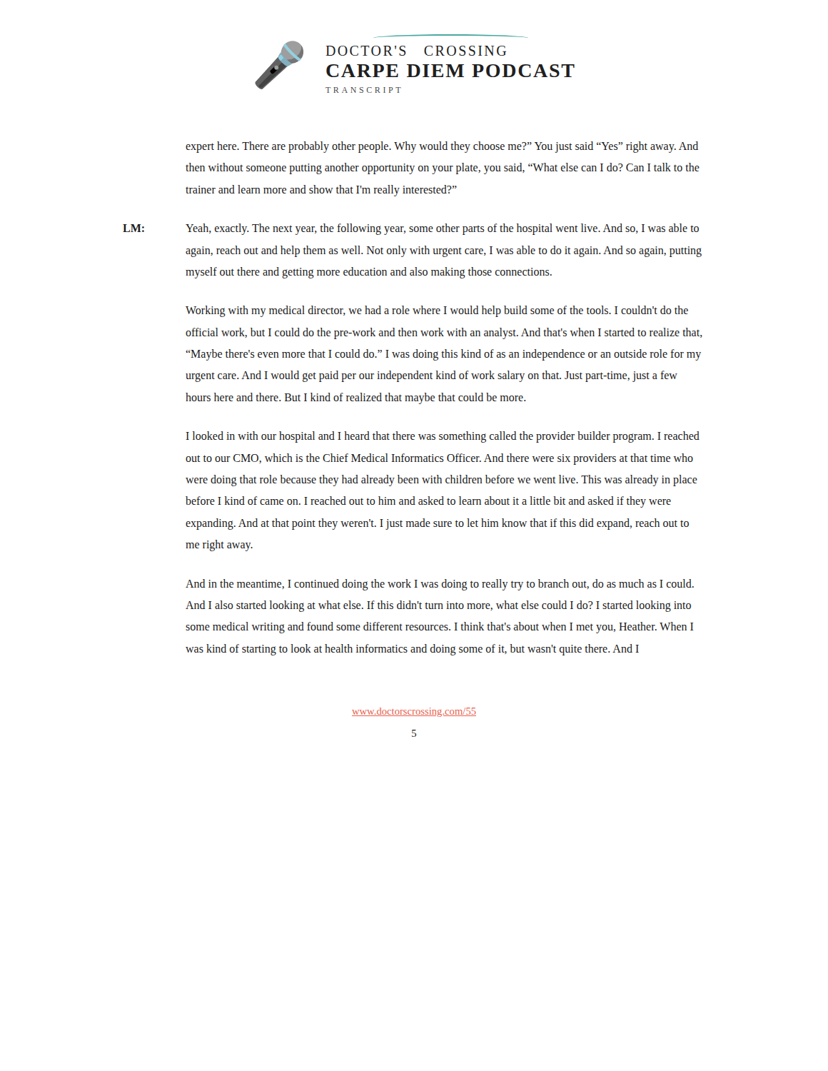🎤 DOCTOR'S CROSSING
CARPE DIEM PODCAST
TRANSCRIPT
expert here. There are probably other people. Why would they choose me?” You just said “Yes” right away. And then without someone putting another opportunity on your plate, you said, “What else can I do? Can I talk to the trainer and learn more and show that I'm really interested?”
LM:
Yeah, exactly. The next year, the following year, some other parts of the hospital went live. And so, I was able to again, reach out and help them as well. Not only with urgent care, I was able to do it again. And so again, putting myself out there and getting more education and also making those connections.
Working with my medical director, we had a role where I would help build some of the tools. I couldn't do the official work, but I could do the pre-work and then work with an analyst. And that's when I started to realize that, “Maybe there's even more that I could do.” I was doing this kind of as an independence or an outside role for my urgent care. And I would get paid per our independent kind of work salary on that. Just part-time, just a few hours here and there. But I kind of realized that maybe that could be more.
I looked in with our hospital and I heard that there was something called the provider builder program. I reached out to our CMO, which is the Chief Medical Informatics Officer. And there were six providers at that time who were doing that role because they had already been with children before we went live. This was already in place before I kind of came on. I reached out to him and asked to learn about it a little bit and asked if they were expanding. And at that point they weren't. I just made sure to let him know that if this did expand, reach out to me right away.
And in the meantime, I continued doing the work I was doing to really try to branch out, do as much as I could. And I also started looking at what else. If this didn't turn into more, what else could I do? I started looking into some medical writing and found some different resources. I think that's about when I met you, Heather. When I was kind of starting to look at health informatics and doing some of it, but wasn't quite there. And I
www.doctorscrossing.com/55
5